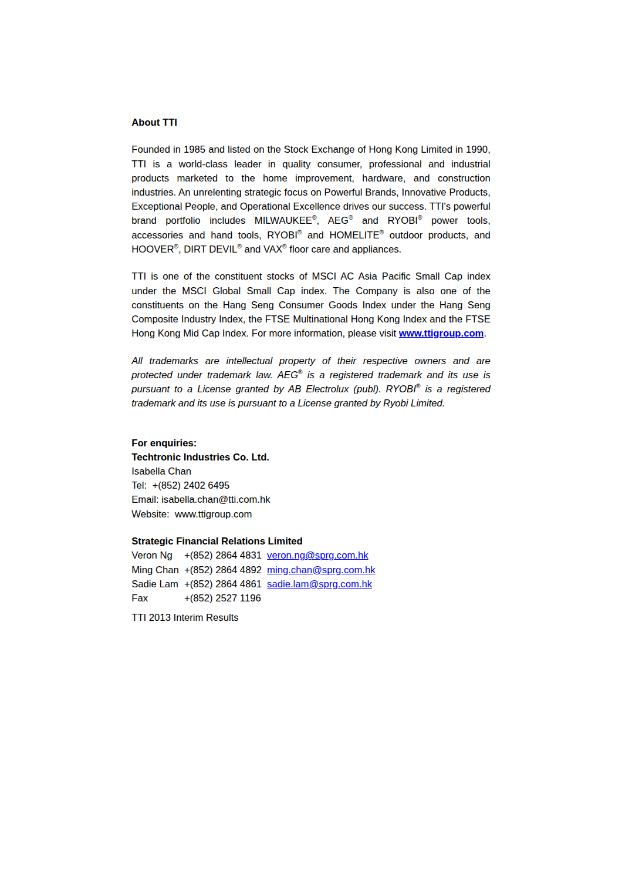About TTI
Founded in 1985 and listed on the Stock Exchange of Hong Kong Limited in 1990, TTI is a world-class leader in quality consumer, professional and industrial products marketed to the home improvement, hardware, and construction industries. An unrelenting strategic focus on Powerful Brands, Innovative Products, Exceptional People, and Operational Excellence drives our success. TTI's powerful brand portfolio includes MILWAUKEE®, AEG® and RYOBI® power tools, accessories and hand tools, RYOBI® and HOMELITE® outdoor products, and HOOVER®, DIRT DEVIL® and VAX® floor care and appliances.
TTI is one of the constituent stocks of MSCI AC Asia Pacific Small Cap index under the MSCI Global Small Cap index. The Company is also one of the constituents on the Hang Seng Consumer Goods Index under the Hang Seng Composite Industry Index, the FTSE Multinational Hong Kong Index and the FTSE Hong Kong Mid Cap Index. For more information, please visit www.ttigroup.com.
All trademarks are intellectual property of their respective owners and are protected under trademark law. AEG® is a registered trademark and its use is pursuant to a License granted by AB Electrolux (publ). RYOBI® is a registered trademark and its use is pursuant to a License granted by Ryobi Limited.
For enquiries:
Techtronic Industries Co. Ltd.
Isabella Chan
Tel: +(852) 2402 6495
Email: isabella.chan@tti.com.hk
Website: www.ttigroup.com
Strategic Financial Relations Limited
| Veron Ng | +(852) 2864 4831 | veron.ng@sprg.com.hk |
| Ming Chan | +(852) 2864 4892 | ming.chan@sprg.com.hk |
| Sadie Lam | +(852) 2864 4861 | sadie.lam@sprg.com.hk |
| Fax | +(852) 2527 1196 | |
TTI 2013 Interim Results